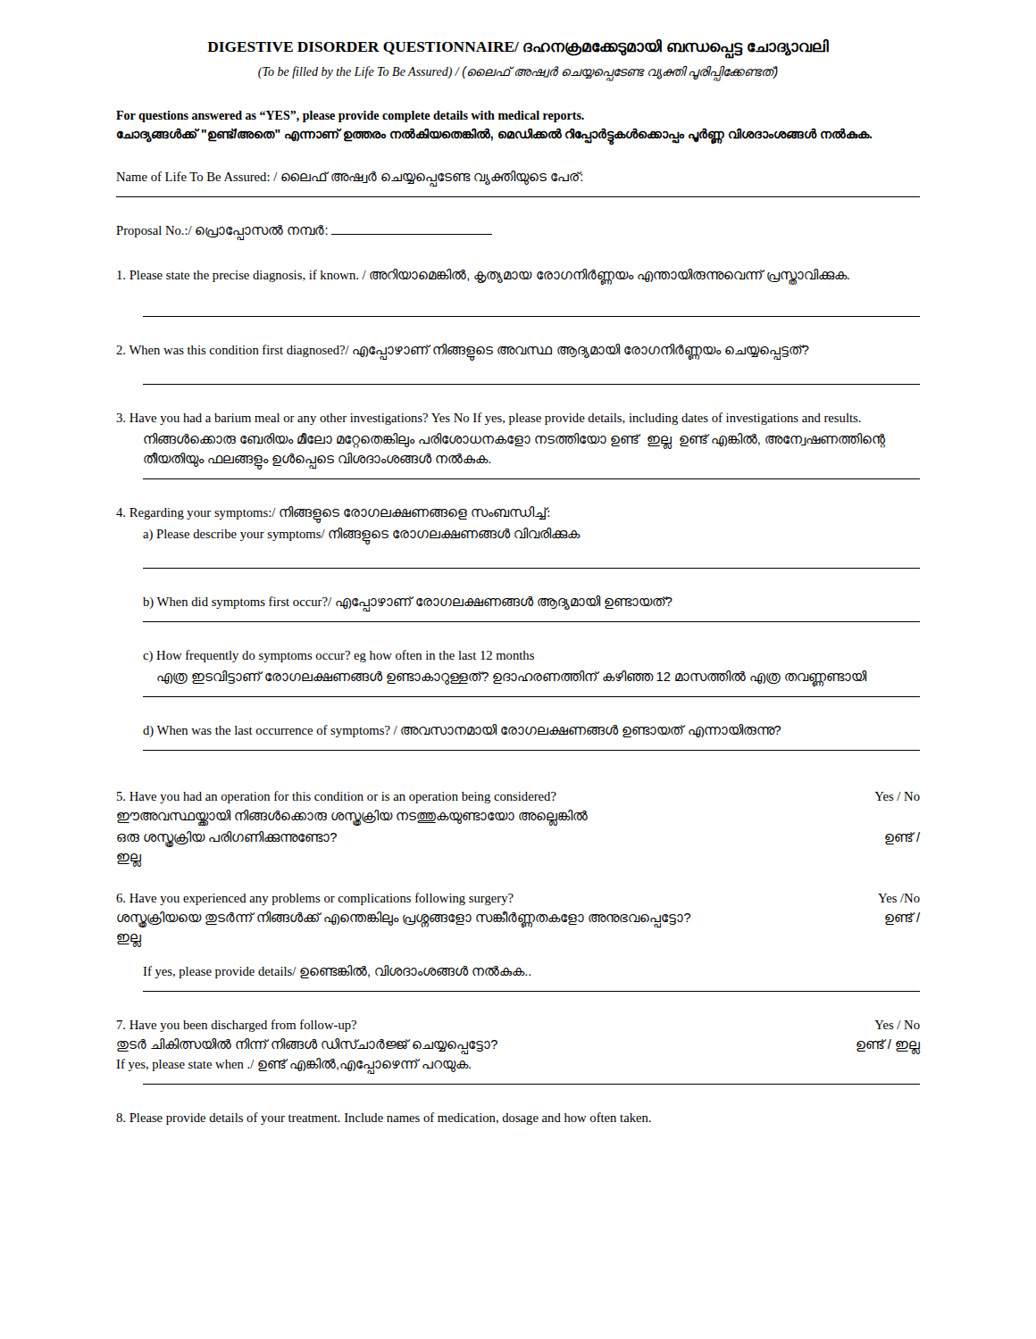DIGESTIVE DISORDER QUESTIONNAIRE/ ദഹനക്രമക്കേടുമായി ബന്ധപ്പെട്ട ചോദ്യാവലി
(To be filled by the Life To Be Assured) / (ലൈഫ് അഷ്വർ ചെയ്യപ്പെടേണ്ട വ്യക്തി പൂരിപ്പിക്കേണ്ടത്)
For questions answered as “YES”, please provide complete details with medical reports.
ചോദ്യങ്ങൾക്ക് "ഉണ്ട്/അതെ" എന്നാണ് ഉത്തരം നൽകിയതെങ്കിൽ, മെഡിക്കൽ റിപ്പോർട്ടുകൾക്കൊപ്പം പൂർണ്ണ വിശദാംശങ്ങൾ നൽകുക.
Name of Life To Be Assured: / ലൈഫ് അഷ്വർ ചെയ്യപ്പെടേണ്ട വ്യക്തിയുടെ പേര്:
Proposal No.:/ പ്രൊപ്പോസൽ നമ്പർ:
1. Please state the precise diagnosis, if known. / അറിയാമെങ്കിൽ, കൃത്യമായ രോഗനിർണ്ണയം എന്തായിരുന്നുവെന്ന് പ്രസ്താവിക്കുക.
2. When was this condition first diagnosed?/ എപ്പോഴാണ് നിങ്ങളുടെ അവസ്ഥ ആദ്യമായി രോഗനിർണ്ണയം ചെയ്യപ്പെട്ടത്?
3. Have you had a barium meal or any other investigations? Yes No If yes, please provide details, including dates of investigations and results.
നിങ്ങൾക്കൊരു ബേരിയം മീലോ മറ്റേതെങ്കിലും പരിശോധനകളോ നടത്തിയോ ഉണ്ട് ഇല്ല ഉണ്ട് എങ്കിൽ, അന്വേഷണത്തിന്റെ തീയതിയും ഫലങ്ങളും ഉൾപ്പെടെ വിശദാംശങ്ങൾ നൽകുക.
4. Regarding your symptoms:/ നിങ്ങളുടെ രോഗലക്ഷണങ്ങളെ സംബന്ധിച്ച്:
a) Please describe your symptoms/ നിങ്ങളുടെ രോഗലക്ഷണങ്ങൾ വിവരിക്കുക
b) When did symptoms first occur?/ എപ്പോഴാണ് രോഗലക്ഷണങ്ങൾ ആദ്യമായി ഉണ്ടായത്?
c) How frequently do symptoms occur? eg how often in the last 12 months
എത്ര ഇടവിട്ടാണ് രോഗലക്ഷണങ്ങൾ ഉണ്ടാകാറുള്ളത്? ഉദാഹരണത്തിന് കഴിഞ്ഞ 12 മാസത്തിൽ എത്ര തവണ്ണണ്ടായി
d) When was the last occurrence of symptoms? / അവസാനമായി രോഗലക്ഷണങ്ങൾ ഉണ്ടായത് എന്നായിരുന്നു?
5. Have you had an operation for this condition or is an operation being considered?
Yes / No
ഈഅവസ്ഥയ്ക്കായി നിങ്ങൾക്കൊരു ശസ്ത്രക്രിയ നടത്തുകയുണ്ടായോ അല്ലെങ്കിൽ
ഒരു ശസ്ത്രക്രിയ പരിഗണിക്കുന്നുണ്ടോ?
ഉണ്ട് /
ഇല്ല
6. Have you experienced any problems or complications following surgery?
Yes /No
ശസ്ത്രക്രിയയെ തുടർന്ന് നിങ്ങൾക്ക് എന്തെങ്കിലും പ്രശ്നങ്ങളോ സങ്കീർണ്ണതകളോ അനുഭവപ്പെട്ടോ?
ഉണ്ട് /
ഇല്ല
If yes, please provide details/ ഉണ്ടെങ്കിൽ, വിശദാംശങ്ങൾ നൽകുക..
7. Have you been discharged from follow-up?
Yes / No
തുടർ ചികിത്സയിൽ നിന്ന് നിങ്ങൾ ഡിസ്ചാർജ്ജ് ചെയ്യപ്പെട്ടോ?
ഉണ്ട് / ഇല്ല
If yes, please state when ./ ഉണ്ട് എങ്കിൽ,എപ്പോഴെന്ന് പറയുക.
8. Please provide details of your treatment. Include names of medication, dosage and how often taken.